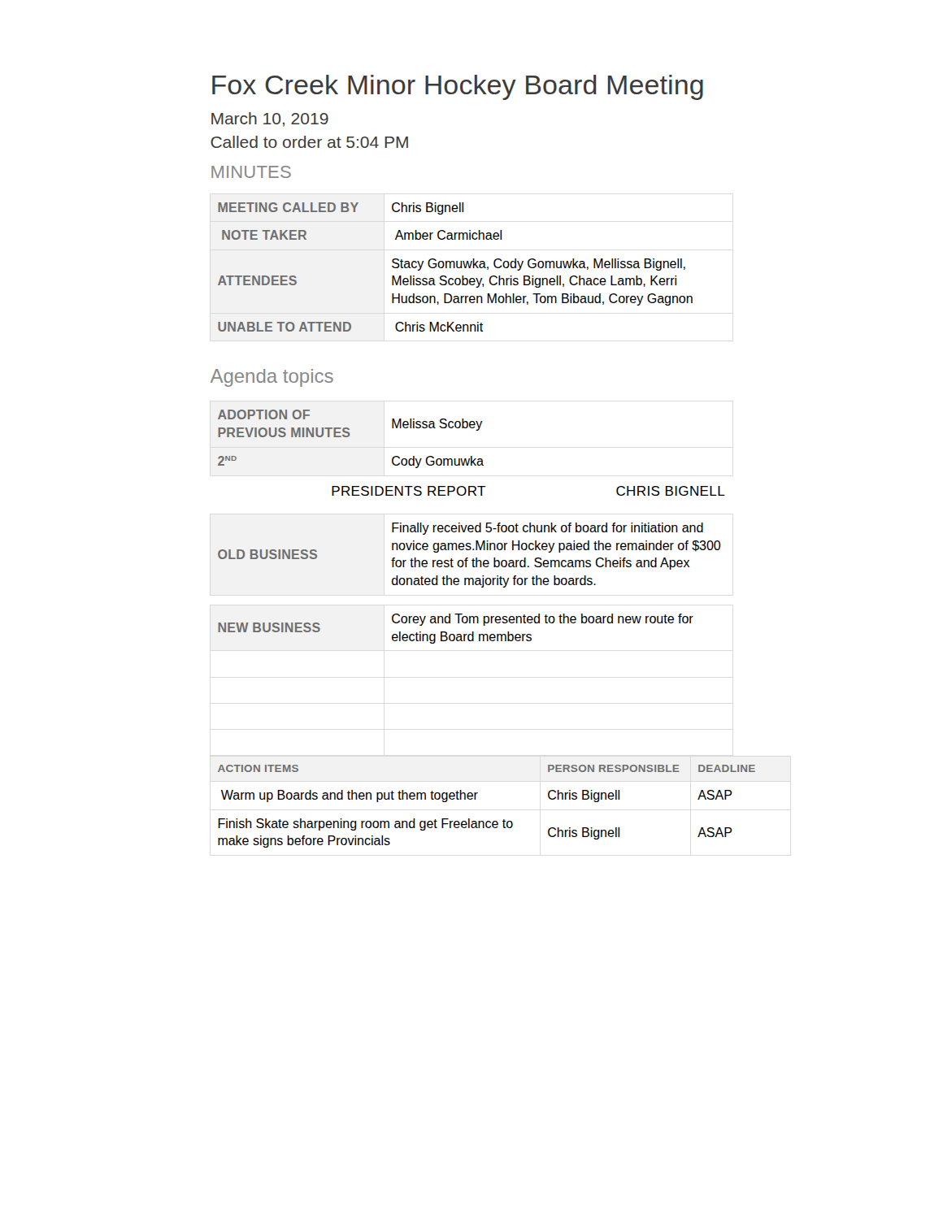Fox Creek Minor Hockey Board Meeting
March 10, 2019
Called to order at 5:04 PM
MINUTES
| Meeting called by | Chris Bignell |
| Note taker | Amber Carmichael |
| Attendees | Stacy Gomuwka, Cody Gomuwka, Mellissa Bignell, Melissa Scobey, Chris Bignell, Chace Lamb, Kerri Hudson, Darren Mohler, Tom Bibaud, Corey Gagnon |
| Unable to attend | Chris McKennit |
Agenda topics
| Adoption of previous minutes | Melissa Scobey |
| 2 ND | Cody Gomuwka |
Presidents Report Chris Bignell
| Old business | Finally received 5-foot chunk of board for initiation and novice games.Minor Hockey paied the remainder of $300 for the rest of the board. Semcams Cheifs and Apex donated the majority for the boards. |
| New business | Corey and Tom presented to the board new route for electing Board members |
| Action items | Person responsible | Deadline |
| --- | --- | --- |
| Warm up Boards and then put them together | Chris Bignell | ASAP |
| Finish Skate sharpening room and get Freelance to make signs before Provincials | Chris Bignell | ASAP |